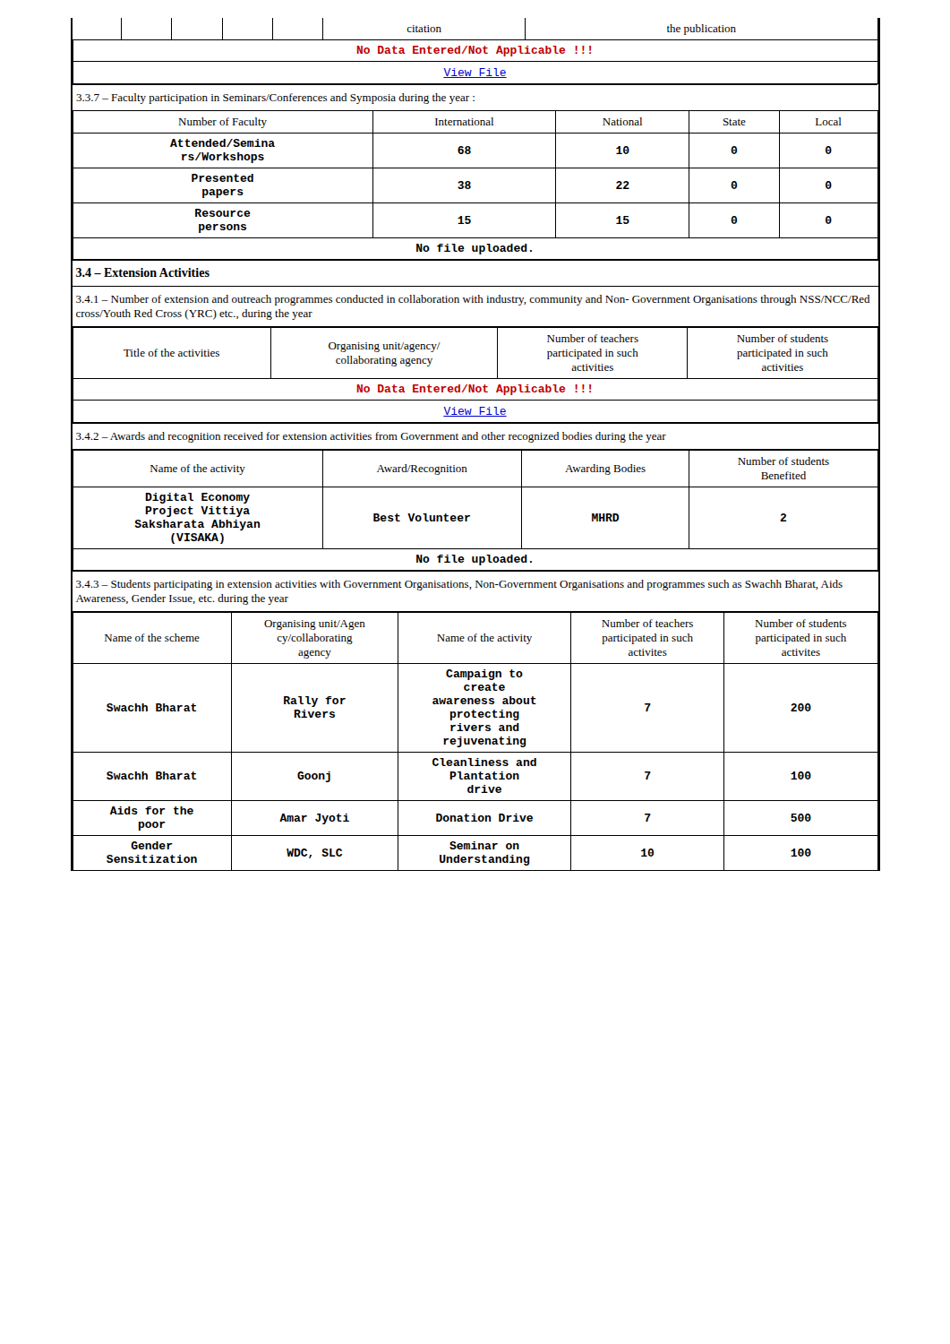| | | | | | citation | the publication |
| No Data Entered/Not Applicable !!! |
| View File |
| 3.3.7 – Faculty participation in Seminars/Conferences and Symposia during the year : |
| Number of Faculty | International | National | State | Local |
| Attended/Semina rs/Workshops | 68 | 10 | 0 | 0 |
| Presented papers | 38 | 22 | 0 | 0 |
| Resource persons | 15 | 15 | 0 | 0 |
| No file uploaded. |
| 3.4 – Extension Activities |
| 3.4.1 – Number of extension and outreach programmes conducted in collaboration with industry, community and Non- Government Organisations through NSS/NCC/Red cross/Youth Red Cross (YRC) etc., during the year |
| Title of the activities | Organising unit/agency/ collaborating agency | Number of teachers participated in such activities | Number of students participated in such activities |
| No Data Entered/Not Applicable !!! |
| View File |
| 3.4.2 – Awards and recognition received for extension activities from Government and other recognized bodies during the year |
| Name of the activity | Award/Recognition | Awarding Bodies | Number of students Benefited |
| Digital Economy Project Vittiya Saksharata Abhiyan (VISAKA) | Best Volunteer | MHRD | 2 |
| No file uploaded. |
| 3.4.3 – Students participating in extension activities with Government Organisations, Non-Government Organisations and programmes such as Swachh Bharat, Aids Awareness, Gender Issue, etc. during the year |
| Name of the scheme | Organising unit/Agen cy/collaborating agency | Name of the activity | Number of teachers participated in such activites | Number of students participated in such activites |
| Swachh Bharat | Rally for Rivers | Campaign to create awareness about protecting rivers and rejuvenating | 7 | 200 |
| Swachh Bharat | Goonj | Cleanliness and Plantation drive | 7 | 100 |
| Aids for the poor | Amar Jyoti | Donation Drive | 7 | 500 |
| Gender Sensitization | WDC, SLC | Seminar on Understanding | 10 | 100 |